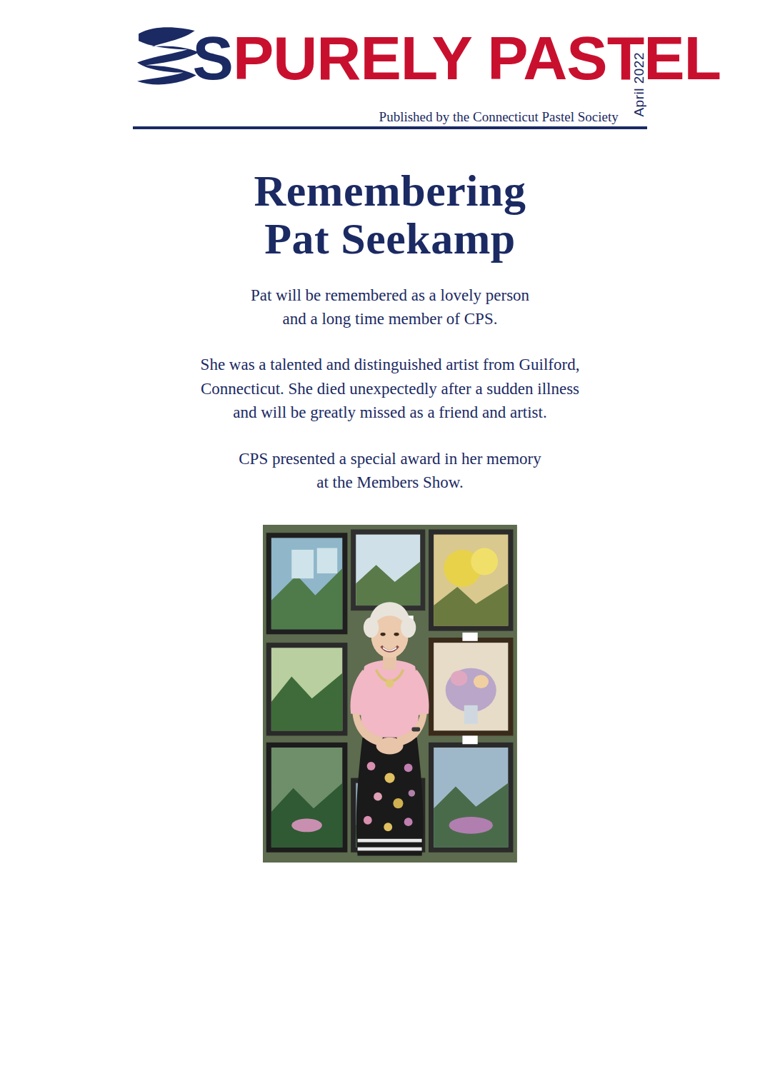SPURELY PASTEL
April 2022
Published by the Connecticut Pastel Society
Remembering
Pat Seekamp
Pat will be remembered as a lovely person
and a long time member of CPS.
She was a talented and distinguished artist from Guilford,
Connecticut. She died unexpectedly after a sudden illness
and will be greatly missed as a friend and artist.
CPS presented a special award in her memory
at the Members Show.